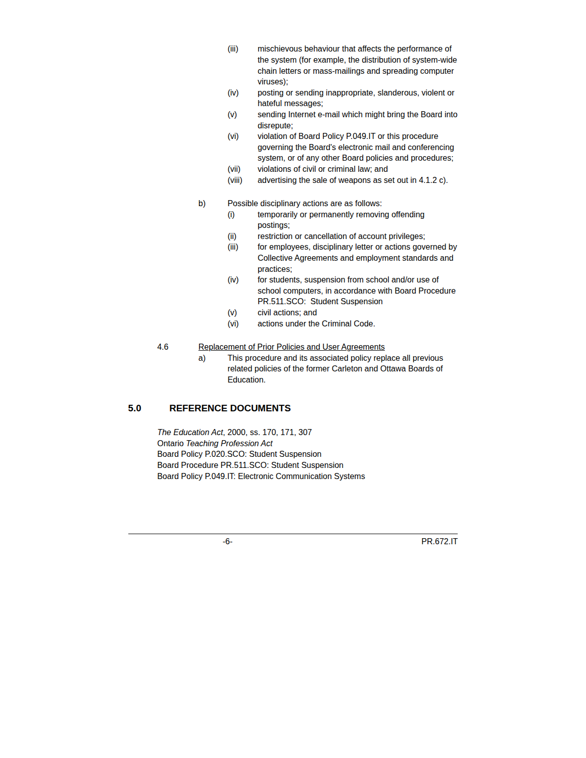(iii)
mischievous behaviour that affects the performance of the system (for example, the distribution of system-wide chain letters or mass-mailings and spreading computer viruses);
(iv)
posting or sending inappropriate, slanderous, violent or hateful messages;
(v)
sending Internet e-mail which might bring the Board into disrepute;
(vi)
violation of Board Policy P.049.IT or this procedure governing the Board's electronic mail and conferencing system, or of any other Board policies and procedures;
(vii)
violations of civil or criminal law; and
(viii)
advertising the sale of weapons as set out in 4.1.2 c).
b)
Possible disciplinary actions are as follows:
(i)
temporarily or permanently removing offending postings;
(ii)
restriction or cancellation of account privileges;
(iii)
for employees, disciplinary letter or actions governed by Collective Agreements and employment standards and practices;
(iv)
for students, suspension from school and/or use of school computers, in accordance with Board Procedure PR.511.SCO: Student Suspension
(v)
civil actions; and
(vi)
actions under the Criminal Code.
4.6
Replacement of Prior Policies and User Agreements
a)
This procedure and its associated policy replace all previous related policies of the former Carleton and Ottawa Boards of Education.
5.0 REFERENCE DOCUMENTS
The Education Act, 2000, ss. 170, 171, 307
Ontario Teaching Profession Act
Board Policy P.020.SCO: Student Suspension
Board Procedure PR.511.SCO: Student Suspension
Board Policy P.049.IT: Electronic Communication Systems
-6- PR.672.IT